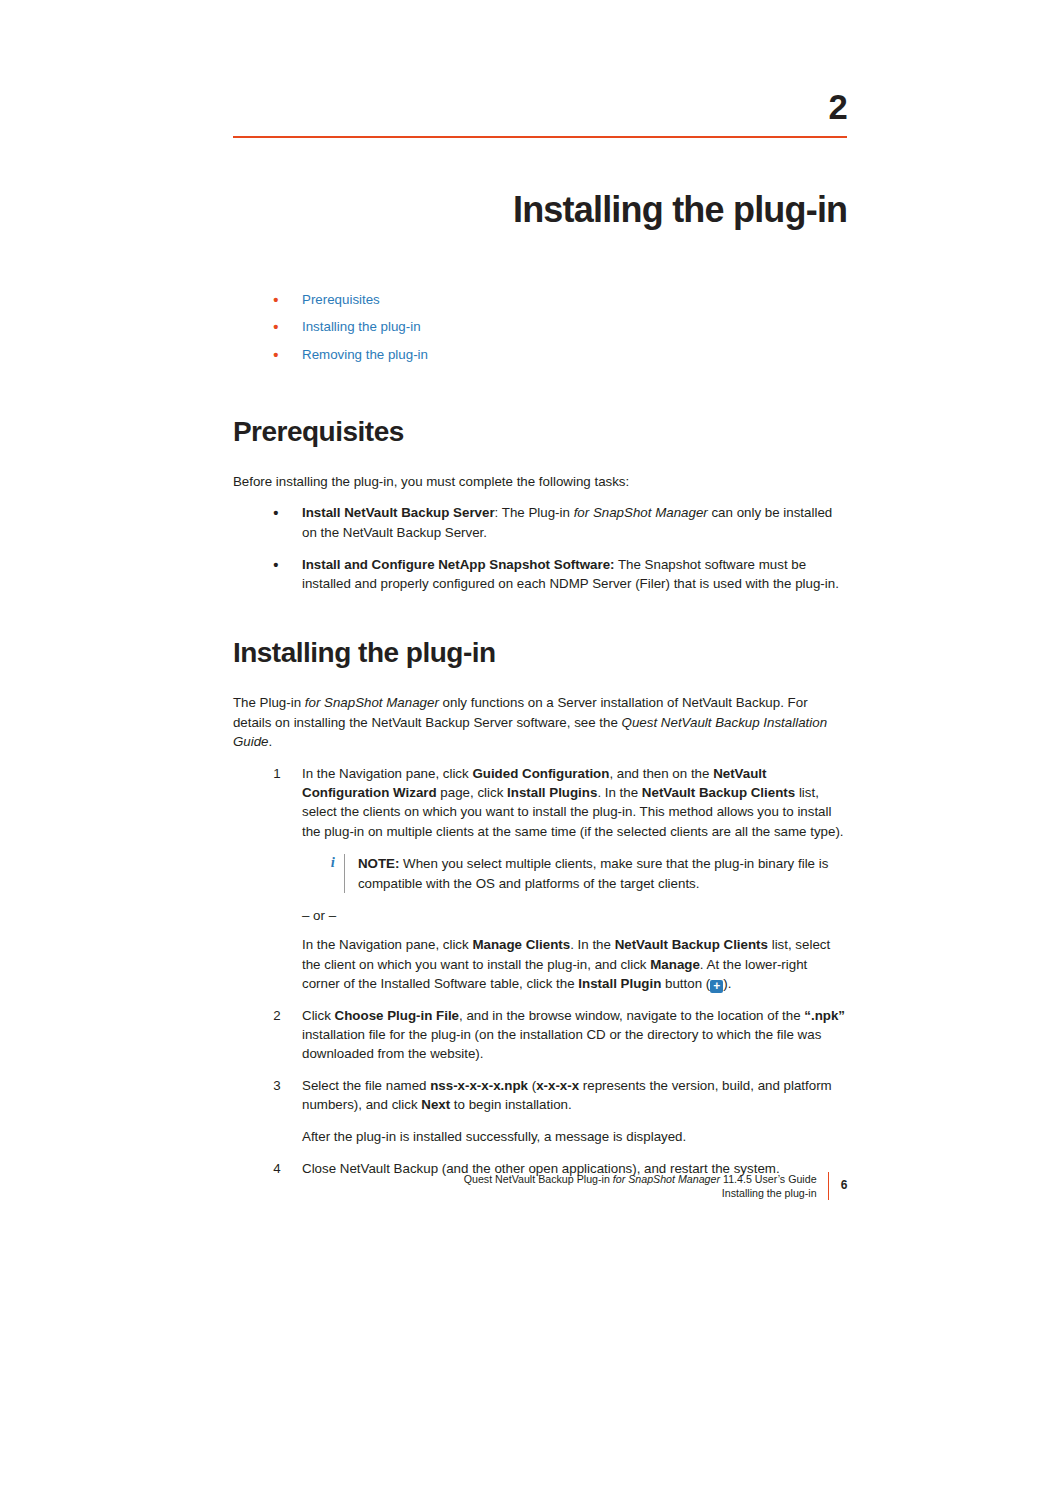2
Installing the plug-in
Prerequisites
Installing the plug-in
Removing the plug-in
Prerequisites
Before installing the plug-in, you must complete the following tasks:
Install NetVault Backup Server: The Plug-in for SnapShot Manager can only be installed on the NetVault Backup Server.
Install and Configure NetApp Snapshot Software: The Snapshot software must be installed and properly configured on each NDMP Server (Filer) that is used with the plug-in.
Installing the plug-in
The Plug-in for SnapShot Manager only functions on a Server installation of NetVault Backup. For details on installing the NetVault Backup Server software, see the Quest NetVault Backup Installation Guide.
In the Navigation pane, click Guided Configuration, and then on the NetVault Configuration Wizard page, click Install Plugins. In the NetVault Backup Clients list, select the clients on which you want to install the plug-in. This method allows you to install the plug-in on multiple clients at the same time (if the selected clients are all the same type).
i
NOTE: When you select multiple clients, make sure that the plug-in binary file is compatible with the OS and platforms of the target clients.
– or –
In the Navigation pane, click Manage Clients. In the NetVault Backup Clients list, select the client on which you want to install the plug-in, and click Manage. At the lower-right corner of the Installed Software table, click the Install Plugin button (+).
Click Choose Plug-in File, and in the browse window, navigate to the location of the “.npk” installation file for the plug-in (on the installation CD or the directory to which the file was downloaded from the website).
Select the file named nss-x-x-x-x.npk (x-x-x-x represents the version, build, and platform numbers), and click Next to begin installation.
After the plug-in is installed successfully, a message is displayed.
Close NetVault Backup (and the other open applications), and restart the system.
Quest NetVault Backup Plug-in for SnapShot Manager 11.4.5 User’s Guide
Installing the plug-in
6